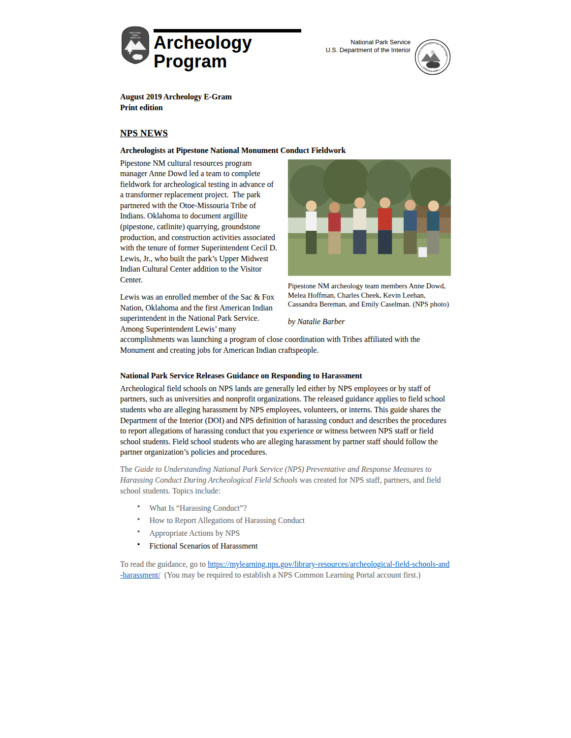NATIONAL PARK SERVICE
Archeology Program
National Park Service
U.S. Department of the Interior
U.S. DEPARTMENT OF THE INTERIOR MARCH 3, 1849
August 2019 Archeology E-Gram
Print edition
NPS NEWS
Archeologists at Pipestone National Monument Conduct Fieldwork
Pipestone NM archeology team members Anne Dowd, Melea Hoffman, Charles Cheek, Kevin Leehan, Cassandra Bereman, and Emily Caselman. (NPS photo)
by Natalie Barber
Pipestone NM cultural resources program manager Anne Dowd led a team to complete fieldwork for archeological testing in advance of a transformer replacement project. The park partnered with the Otoe-Missouria Tribe of Indians. Oklahoma to document argillite (pipestone, catlinite) quarrying, groundstone production, and construction activities associated with the tenure of former Superintendent Cecil D. Lewis, Jr., who built the park’s Upper Midwest Indian Cultural Center addition to the Visitor Center.
Lewis was an enrolled member of the Sac & Fox Nation, Oklahoma and the first American Indian superintendent in the National Park Service. Among Superintendent Lewis’ many accomplishments was launching a program of close coordination with Tribes affiliated with the Monument and creating jobs for American Indian craftspeople.
National Park Service Releases Guidance on Responding to Harassment
Archeological field schools on NPS lands are generally led either by NPS employees or by staff of partners, such as universities and nonprofit organizations. The released guidance applies to field school students who are alleging harassment by NPS employees, volunteers, or interns. This guide shares the Department of the Interior (DOI) and NPS definition of harassing conduct and describes the procedures to report allegations of harassing conduct that you experience or witness between NPS staff or field school students. Field school students who are alleging harassment by partner staff should follow the partner organization’s policies and procedures.
The Guide to Understanding National Park Service (NPS) Preventative and Response Measures to Harassing Conduct During Archeological Field Schools was created for NPS staff, partners, and field school students. Topics include:
What Is “Harassing Conduct”?
How to Report Allegations of Harassing Conduct
Appropriate Actions by NPS
Fictional Scenarios of Harassment
To read the guidance, go to https://mylearning.nps.gov/library-resources/archeological-field-schools-and-harassment/ (You may be required to establish a NPS Common Learning Portal account first.)